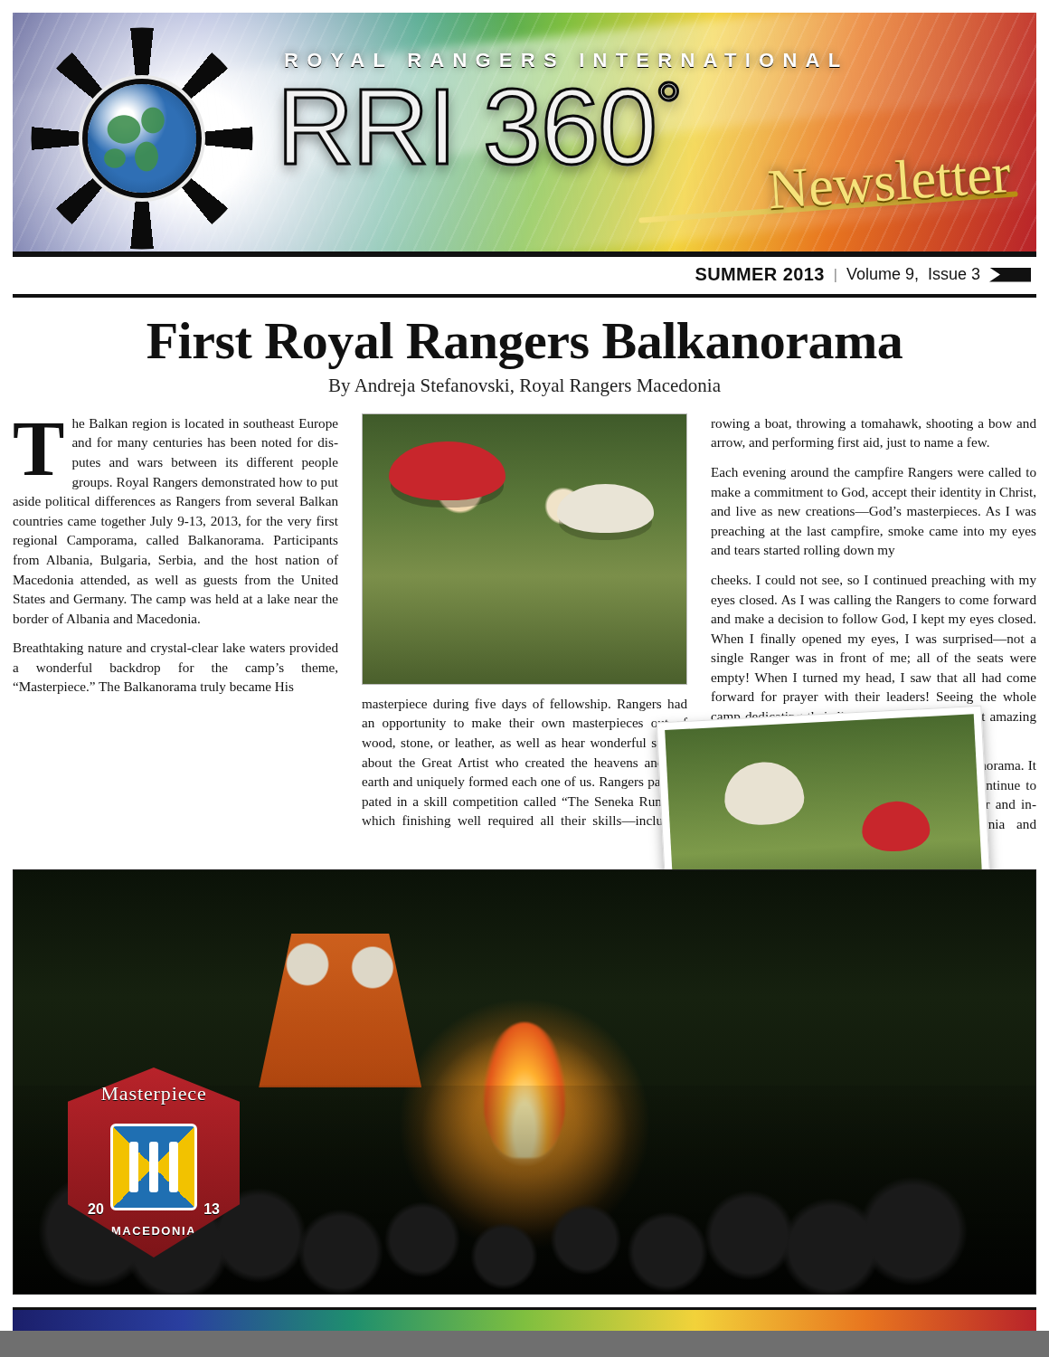ROYAL RANGERS INTERNATIONAL
RRI 360°
Newsletter
SUMMER 2013 | Volume 9, Issue 3
First Royal Rangers Balkanorama
By Andreja Stefanovski, Royal Rangers Macedonia
The Balkan region is located in southeast Europe and for many centuries has been noted for disputes and wars between its different people groups. Royal Rangers demonstrated how to put aside political differences as Rangers from several Balkan countries came together July 9-13, 2013, for the very first regional Camporama, called Balkanorama. Participants from Albania, Bulgaria, Serbia, and the host nation of Macedonia attended, as well as guests from the United States and Germany. The camp was held at a lake near the border of Albania and Macedonia.
Breathtaking nature and crystal-clear lake waters provided a wonderful backdrop for the camp’s theme, “Masterpiece.” The Balkanorama truly became His
masterpiece during five days of fellowship. Rangers had an opportunity to make their own masterpieces out of wood, stone, or leather, as well as hear wonderful stories about the Great Artist who created the heavens and the earth and uniquely formed each one of us. Rangers participated in a skill competition called “The Seneka Run,” in which finishing well required all their skills—including rowing a boat, throwing a tomahawk, shooting a bow and arrow, and performing first aid, just to name a few.
Each evening around the campfire Rangers were called to make a commitment to God, accept their identity in Christ, and live as new creations—God’s masterpieces. As I was preaching at the last campfire, smoke came into my eyes and tears started rolling down my
cheeks. I could not see, so I continued preaching with my eyes closed. As I was calling the Rangers to come forward and make a decision to follow God, I kept my eyes closed. When I finally opened my eyes, I was surprised—not a single Ranger was in front of me; all of the seats were empty! When I turned my head, I saw that all had come forward for prayer with their leaders! Seeing the whole camp dedicating their lives to God was the most amazing experience.
About 60 Rangers participated in this first Balkanorama. It is a small start, but with God’s help we will continue to grow, praying the next one will be much bigger and include Slovenia, Croatia, Romania, and Bosnia and Herzegovina.
Masterpiece
20
13
MACEDONIA